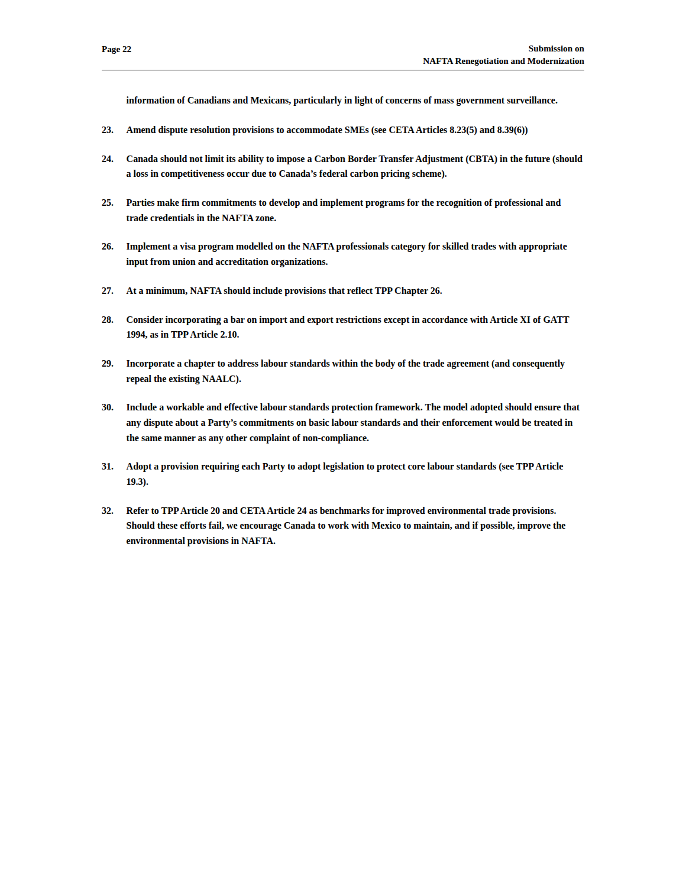Page 22
Submission on
NAFTA Renegotiation and Modernization
information of Canadians and Mexicans, particularly in light of concerns of mass government surveillance.
Amend dispute resolution provisions to accommodate SMEs (see CETA Articles 8.23(5) and 8.39(6))
Canada should not limit its ability to impose a Carbon Border Transfer Adjustment (CBTA) in the future (should a loss in competitiveness occur due to Canada’s federal carbon pricing scheme).
Parties make firm commitments to develop and implement programs for the recognition of professional and trade credentials in the NAFTA zone.
Implement a visa program modelled on the NAFTA professionals category for skilled trades with appropriate input from union and accreditation organizations.
At a minimum, NAFTA should include provisions that reflect TPP Chapter 26.
Consider incorporating a bar on import and export restrictions except in accordance with Article XI of GATT 1994, as in TPP Article 2.10.
Incorporate a chapter to address labour standards within the body of the trade agreement (and consequently repeal the existing NAALC).
Include a workable and effective labour standards protection framework. The model adopted should ensure that any dispute about a Party’s commitments on basic labour standards and their enforcement would be treated in the same manner as any other complaint of non-compliance.
Adopt a provision requiring each Party to adopt legislation to protect core labour standards (see TPP Article 19.3).
Refer to TPP Article 20 and CETA Article 24 as benchmarks for improved environmental trade provisions. Should these efforts fail, we encourage Canada to work with Mexico to maintain, and if possible, improve the environmental provisions in NAFTA.